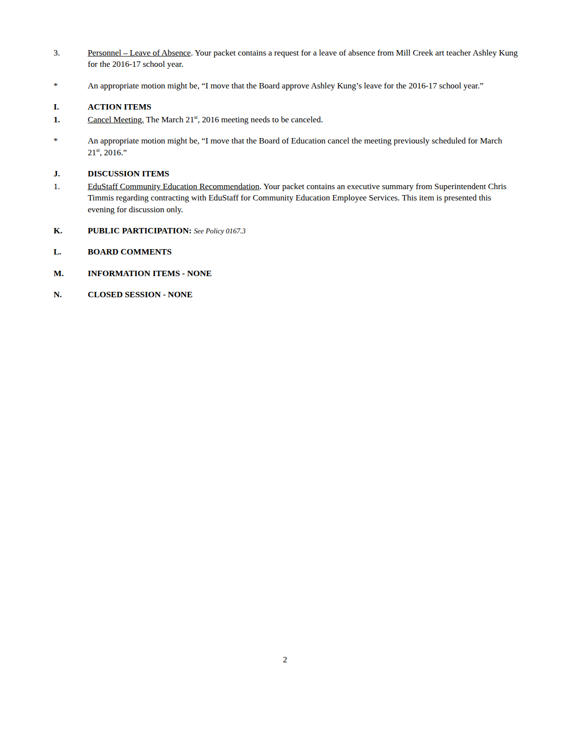3.
Personnel – Leave of Absence. Your packet contains a request for a leave of absence from Mill Creek art teacher Ashley Kung for the 2016-17 school year.
*
An appropriate motion might be, “I move that the Board approve Ashley Kung’s leave for the 2016-17 school year.”
I.
ACTION ITEMS
1.
Cancel Meeting. The March 21st, 2016 meeting needs to be canceled.
*
An appropriate motion might be, “I move that the Board of Education cancel the meeting previously scheduled for March 21st, 2016.”
J.
DISCUSSION ITEMS
1.
EduStaff Community Education Recommendation. Your packet contains an executive summary from Superintendent Chris Timmis regarding contracting with EduStaff for Community Education Employee Services. This item is presented this evening for discussion only.
K.
PUBLIC PARTICIPATION: See Policy 0167.3
L.
BOARD COMMENTS
M.
INFORMATION ITEMS - NONE
N.
CLOSED SESSION - NONE
2